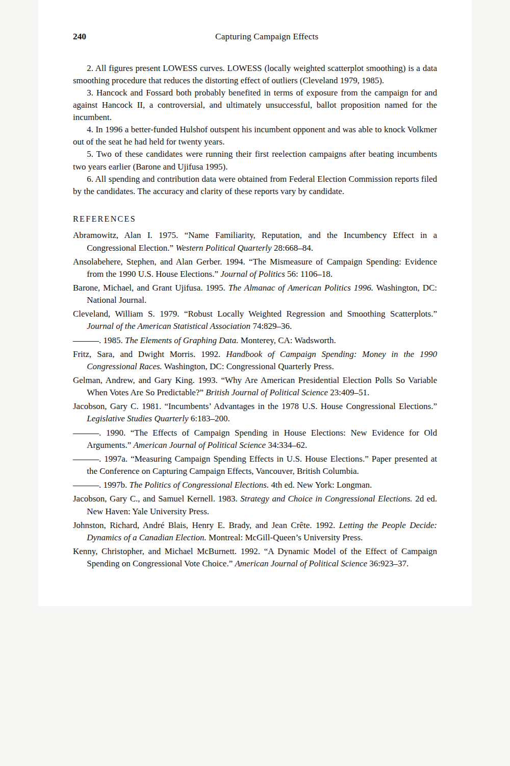240 Capturing Campaign Effects
2. All figures present LOWESS curves. LOWESS (locally weighted scatterplot smoothing) is a data smoothing procedure that reduces the distorting effect of outliers (Cleveland 1979, 1985).
3. Hancock and Fossard both probably benefited in terms of exposure from the campaign for and against Hancock II, a controversial, and ultimately unsuccessful, ballot proposition named for the incumbent.
4. In 1996 a better-funded Hulshof outspent his incumbent opponent and was able to knock Volkmer out of the seat he had held for twenty years.
5. Two of these candidates were running their first reelection campaigns after beating incumbents two years earlier (Barone and Ujifusa 1995).
6. All spending and contribution data were obtained from Federal Election Commission reports filed by the candidates. The accuracy and clarity of these reports vary by candidate.
References
Abramowitz, Alan I. 1975. “Name Familiarity, Reputation, and the Incumbency Effect in a Congressional Election.” Western Political Quarterly 28:668–84.
Ansolabehere, Stephen, and Alan Gerber. 1994. “The Mismeasure of Campaign Spending: Evidence from the 1990 U.S. House Elections.” Journal of Politics 56: 1106–18.
Barone, Michael, and Grant Ujifusa. 1995. The Almanac of American Politics 1996. Washington, DC: National Journal.
Cleveland, William S. 1979. “Robust Locally Weighted Regression and Smoothing Scatterplots.” Journal of the American Statistical Association 74:829–36.
———. 1985. The Elements of Graphing Data. Monterey, CA: Wadsworth.
Fritz, Sara, and Dwight Morris. 1992. Handbook of Campaign Spending: Money in the 1990 Congressional Races. Washington, DC: Congressional Quarterly Press.
Gelman, Andrew, and Gary King. 1993. “Why Are American Presidential Election Polls So Variable When Votes Are So Predictable?” British Journal of Political Science 23:409–51.
Jacobson, Gary C. 1981. “Incumbents’ Advantages in the 1978 U.S. House Congressional Elections.” Legislative Studies Quarterly 6:183–200.
———. 1990. “The Effects of Campaign Spending in House Elections: New Evidence for Old Arguments.” American Journal of Political Science 34:334–62.
———. 1997a. “Measuring Campaign Spending Effects in U.S. House Elections.” Paper presented at the Conference on Capturing Campaign Effects, Vancouver, British Columbia.
———. 1997b. The Politics of Congressional Elections. 4th ed. New York: Longman.
Jacobson, Gary C., and Samuel Kernell. 1983. Strategy and Choice in Congressional Elections. 2d ed. New Haven: Yale University Press.
Johnston, Richard, André Blais, Henry E. Brady, and Jean Crête. 1992. Letting the People Decide: Dynamics of a Canadian Election. Montreal: McGill-Queen’s University Press.
Kenny, Christopher, and Michael McBurnett. 1992. “A Dynamic Model of the Effect of Campaign Spending on Congressional Vote Choice.” American Journal of Political Science 36:923–37.